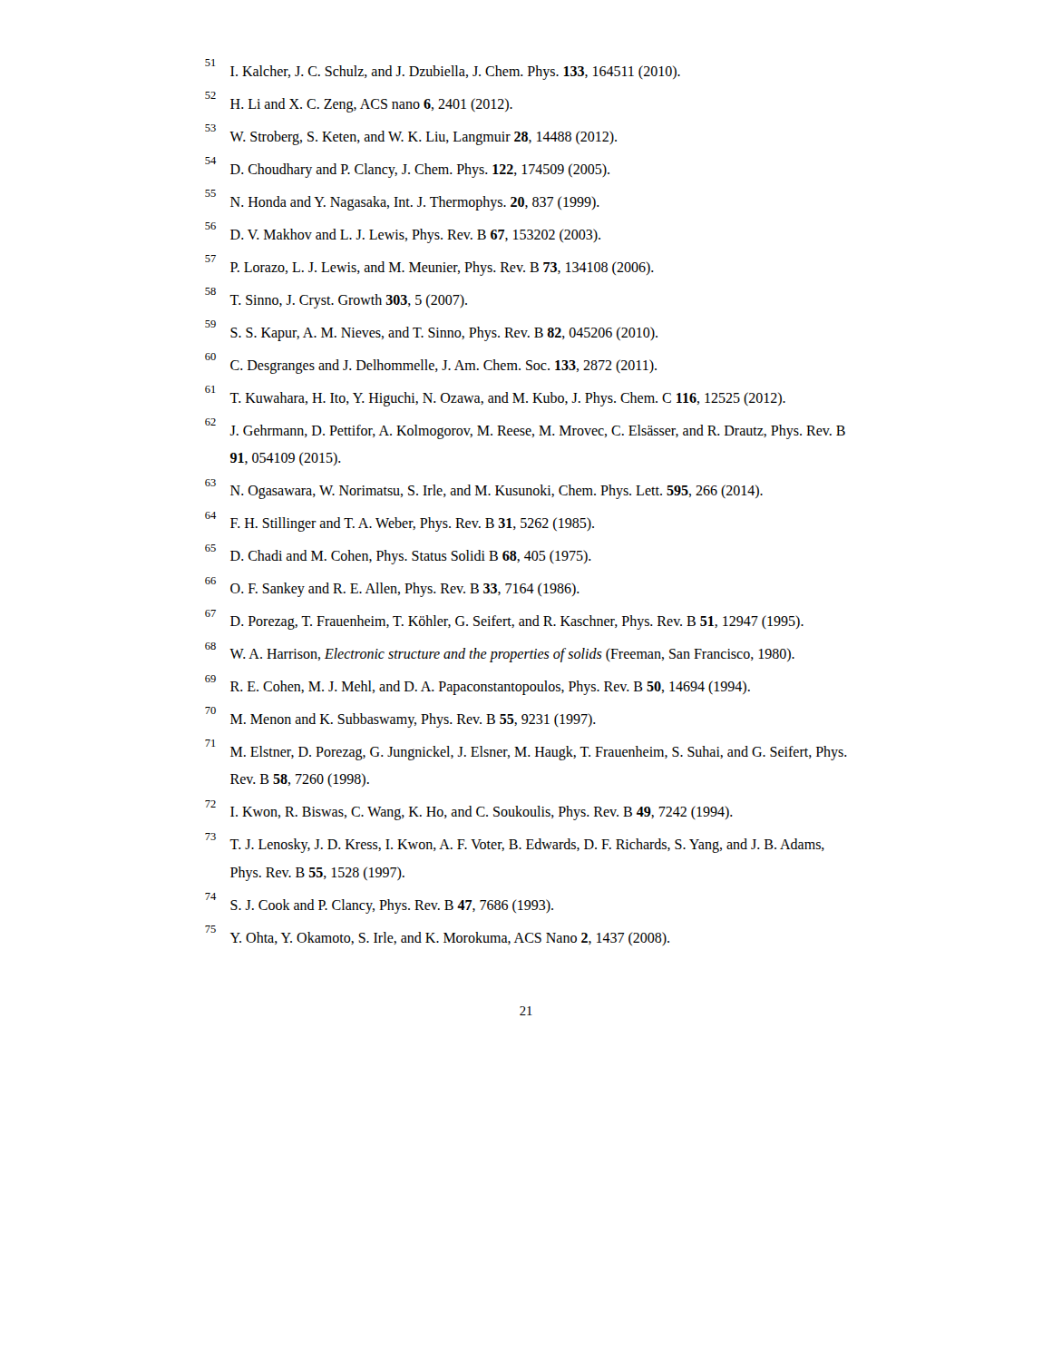I. Kalcher, J. C. Schulz, and J. Dzubiella, J. Chem. Phys. 133, 164511 (2010).
H. Li and X. C. Zeng, ACS nano 6, 2401 (2012).
W. Stroberg, S. Keten, and W. K. Liu, Langmuir 28, 14488 (2012).
D. Choudhary and P. Clancy, J. Chem. Phys. 122, 174509 (2005).
N. Honda and Y. Nagasaka, Int. J. Thermophys. 20, 837 (1999).
D. V. Makhov and L. J. Lewis, Phys. Rev. B 67, 153202 (2003).
P. Lorazo, L. J. Lewis, and M. Meunier, Phys. Rev. B 73, 134108 (2006).
T. Sinno, J. Cryst. Growth 303, 5 (2007).
S. S. Kapur, A. M. Nieves, and T. Sinno, Phys. Rev. B 82, 045206 (2010).
C. Desgranges and J. Delhommelle, J. Am. Chem. Soc. 133, 2872 (2011).
T. Kuwahara, H. Ito, Y. Higuchi, N. Ozawa, and M. Kubo, J. Phys. Chem. C 116, 12525 (2012).
J. Gehrmann, D. Pettifor, A. Kolmogorov, M. Reese, M. Mrovec, C. Elsässer, and R. Drautz, Phys. Rev. B 91, 054109 (2015).
N. Ogasawara, W. Norimatsu, S. Irle, and M. Kusunoki, Chem. Phys. Lett. 595, 266 (2014).
F. H. Stillinger and T. A. Weber, Phys. Rev. B 31, 5262 (1985).
D. Chadi and M. Cohen, Phys. Status Solidi B 68, 405 (1975).
O. F. Sankey and R. E. Allen, Phys. Rev. B 33, 7164 (1986).
D. Porezag, T. Frauenheim, T. Köhler, G. Seifert, and R. Kaschner, Phys. Rev. B 51, 12947 (1995).
W. A. Harrison, Electronic structure and the properties of solids (Freeman, San Francisco, 1980).
R. E. Cohen, M. J. Mehl, and D. A. Papaconstantopoulos, Phys. Rev. B 50, 14694 (1994).
M. Menon and K. Subbaswamy, Phys. Rev. B 55, 9231 (1997).
M. Elstner, D. Porezag, G. Jungnickel, J. Elsner, M. Haugk, T. Frauenheim, S. Suhai, and G. Seifert, Phys. Rev. B 58, 7260 (1998).
I. Kwon, R. Biswas, C. Wang, K. Ho, and C. Soukoulis, Phys. Rev. B 49, 7242 (1994).
T. J. Lenosky, J. D. Kress, I. Kwon, A. F. Voter, B. Edwards, D. F. Richards, S. Yang, and J. B. Adams, Phys. Rev. B 55, 1528 (1997).
S. J. Cook and P. Clancy, Phys. Rev. B 47, 7686 (1993).
Y. Ohta, Y. Okamoto, S. Irle, and K. Morokuma, ACS Nano 2, 1437 (2008).
21